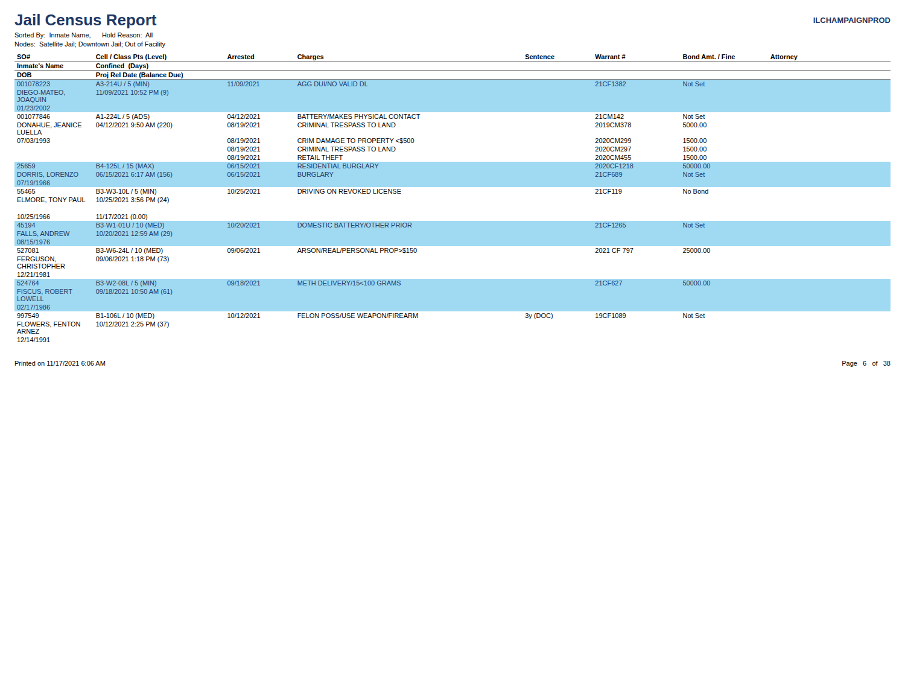Jail Census Report
ILCHAMPAIGNPROD
Sorted By: Inmate Name, Hold Reason: All
Nodes: Satellite Jail; Downtown Jail; Out of Facility
| SO# | Cell / Class Pts (Level) | Arrested | Charges | Sentence | Warrant # | Bond Amt. / Fine | Attorney |
| --- | --- | --- | --- | --- | --- | --- | --- |
| Inmate's Name | Confined (Days) | | | | | | |
| DOB | Proj Rel Date (Balance Due) | | | | | | |
| 001078223 | A3-214U / 5 (MIN) | 11/09/2021 | AGG DUI/NO VALID DL | | 21CF1382 | Not Set | |
| DIEGO-MATEO, JOAQUIN | 11/09/2021 10:52 PM (9) | | | | | | |
| 01/23/2002 | | | | | | | |
| 001077846 | A1-224L / 5 (ADS) | 04/12/2021 | BATTERY/MAKES PHYSICAL CONTACT | | 21CM142 | Not Set | |
| DONAHUE, JEANICE LUELLA | 04/12/2021 9:50 AM (220) | 08/19/2021 | CRIMINAL TRESPASS TO LAND | | 2019CM378 | 5000.00 | |
| 07/03/1993 | | 08/19/2021 | CRIM DAMAGE TO PROPERTY <$500 | | 2020CM299 | 1500.00 | |
| | | 08/19/2021 | CRIMINAL TRESPASS TO LAND | | 2020CM297 | 1500.00 | |
| | | 08/19/2021 | RETAIL THEFT | | 2020CM455 | 1500.00 | |
| 25659 | B4-125L / 15 (MAX) | 06/15/2021 | RESIDENTIAL BURGLARY | | 2020CF1218 | 50000.00 | |
| DORRIS, LORENZO | 06/15/2021 6:17 AM (156) | 06/15/2021 | BURGLARY | | 21CF689 | Not Set | |
| 07/19/1966 | | | | | | | |
| 55465 | B3-W3-10L / 5 (MIN) | 10/25/2021 | DRIVING ON REVOKED LICENSE | | 21CF119 | No Bond | |
| ELMORE, TONY PAUL | 10/25/2021 3:56 PM (24) | | | | | | |
| 10/25/1966 | 11/17/2021 (0.00) | | | | | | |
| 45194 | B3-W1-01U / 10 (MED) | 10/20/2021 | DOMESTIC BATTERY/OTHER PRIOR | | 21CF1265 | Not Set | |
| FALLS, ANDREW | 10/20/2021 12:59 AM (29) | | | | | | |
| 08/15/1976 | | | | | | | |
| 527081 | B3-W6-24L / 10 (MED) | 09/06/2021 | ARSON/REAL/PERSONAL PROP>$150 | | 2021 CF 797 | 25000.00 | |
| FERGUSON, CHRISTOPHER | 09/06/2021 1:18 PM (73) | | | | | | |
| 12/21/1981 | | | | | | | |
| 524764 | B3-W2-08L / 5 (MIN) | 09/18/2021 | METH DELIVERY/15<100 GRAMS | | 21CF627 | 50000.00 | |
| FISCUS, ROBERT LOWELL | 09/18/2021 10:50 AM (61) | | | | | | |
| 02/17/1986 | | | | | | | |
| 997549 | B1-106L / 10 (MED) | 10/12/2021 | FELON POSS/USE WEAPON/FIREARM | 3y (DOC) | 19CF1089 | Not Set | |
| FLOWERS, FENTON ARNEZ | 10/12/2021 2:25 PM (37) | | | | | | |
| 12/14/1991 | | | | | | | |
Printed on 11/17/2021 6:06 AM Page 6 of 38